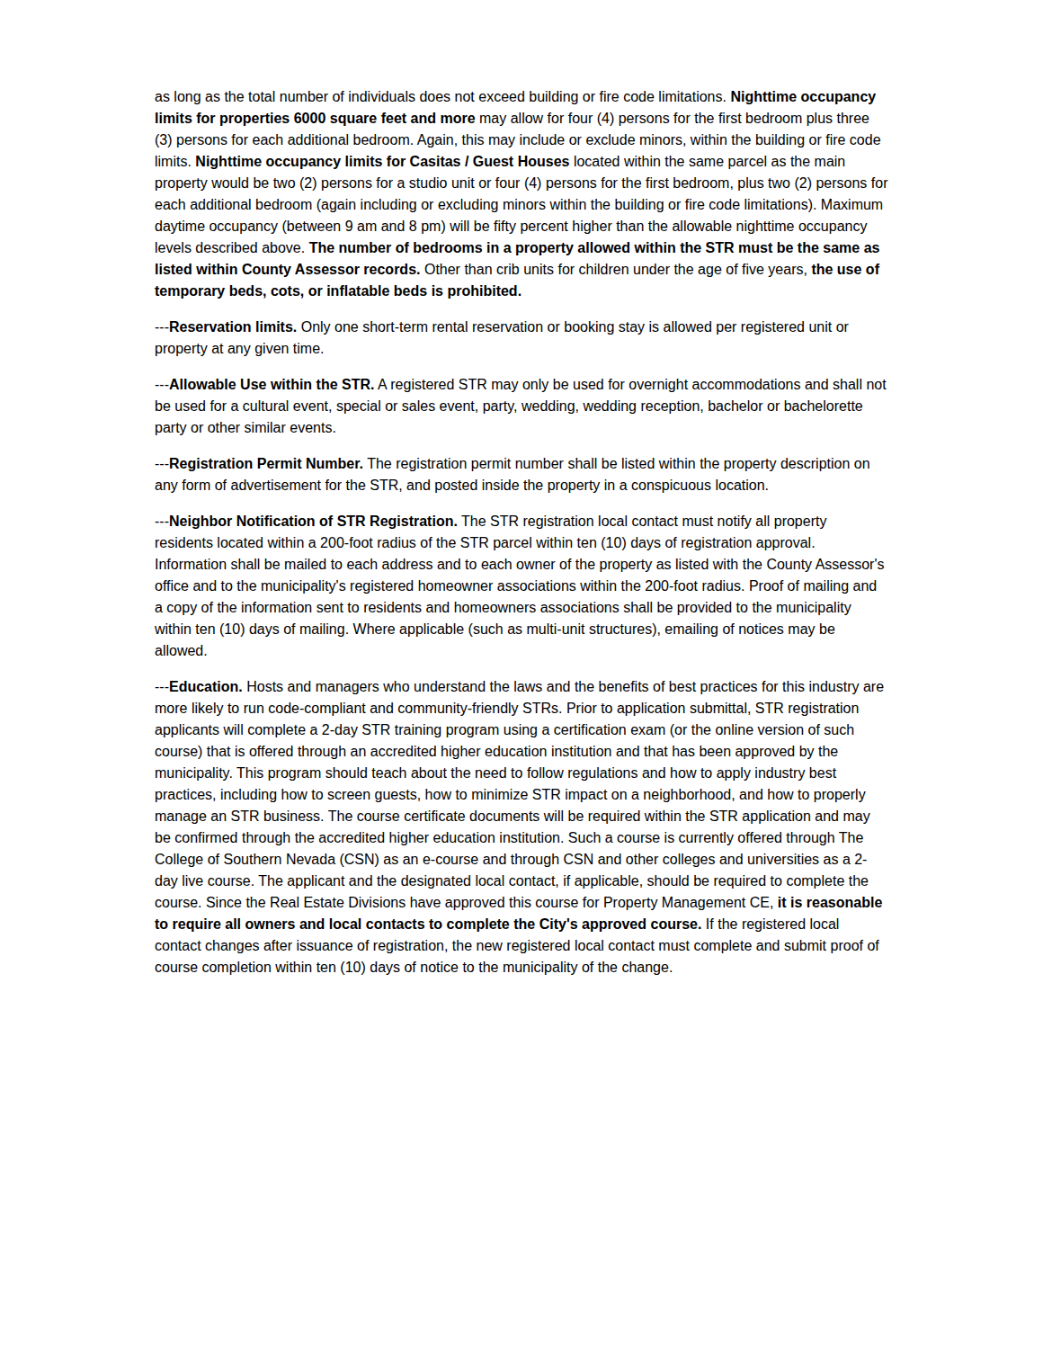as long as the total number of individuals does not exceed building or fire code limitations. Nighttime occupancy limits for properties 6000 square feet and more may allow for four (4) persons for the first bedroom plus three (3) persons for each additional bedroom. Again, this may include or exclude minors, within the building or fire code limits. Nighttime occupancy limits for Casitas / Guest Houses located within the same parcel as the main property would be two (2) persons for a studio unit or four (4) persons for the first bedroom, plus two (2) persons for each additional bedroom (again including or excluding minors within the building or fire code limitations). Maximum daytime occupancy (between 9 am and 8 pm) will be fifty percent higher than the allowable nighttime occupancy levels described above. The number of bedrooms in a property allowed within the STR must be the same as listed within County Assessor records. Other than crib units for children under the age of five years, the use of temporary beds, cots, or inflatable beds is prohibited.
---Reservation limits. Only one short-term rental reservation or booking stay is allowed per registered unit or property at any given time.
---Allowable Use within the STR. A registered STR may only be used for overnight accommodations and shall not be used for a cultural event, special or sales event, party, wedding, wedding reception, bachelor or bachelorette party or other similar events.
---Registration Permit Number. The registration permit number shall be listed within the property description on any form of advertisement for the STR, and posted inside the property in a conspicuous location.
---Neighbor Notification of STR Registration. The STR registration local contact must notify all property residents located within a 200-foot radius of the STR parcel within ten (10) days of registration approval. Information shall be mailed to each address and to each owner of the property as listed with the County Assessor's office and to the municipality's registered homeowner associations within the 200-foot radius. Proof of mailing and a copy of the information sent to residents and homeowners associations shall be provided to the municipality within ten (10) days of mailing. Where applicable (such as multi-unit structures), emailing of notices may be allowed.
---Education. Hosts and managers who understand the laws and the benefits of best practices for this industry are more likely to run code-compliant and community-friendly STRs. Prior to application submittal, STR registration applicants will complete a 2-day STR training program using a certification exam (or the online version of such course) that is offered through an accredited higher education institution and that has been approved by the municipality. This program should teach about the need to follow regulations and how to apply industry best practices, including how to screen guests, how to minimize STR impact on a neighborhood, and how to properly manage an STR business. The course certificate documents will be required within the STR application and may be confirmed through the accredited higher education institution. Such a course is currently offered through The College of Southern Nevada (CSN) as an e-course and through CSN and other colleges and universities as a 2-day live course. The applicant and the designated local contact, if applicable, should be required to complete the course. Since the Real Estate Divisions have approved this course for Property Management CE, it is reasonable to require all owners and local contacts to complete the City's approved course. If the registered local contact changes after issuance of registration, the new registered local contact must complete and submit proof of course completion within ten (10) days of notice to the municipality of the change.